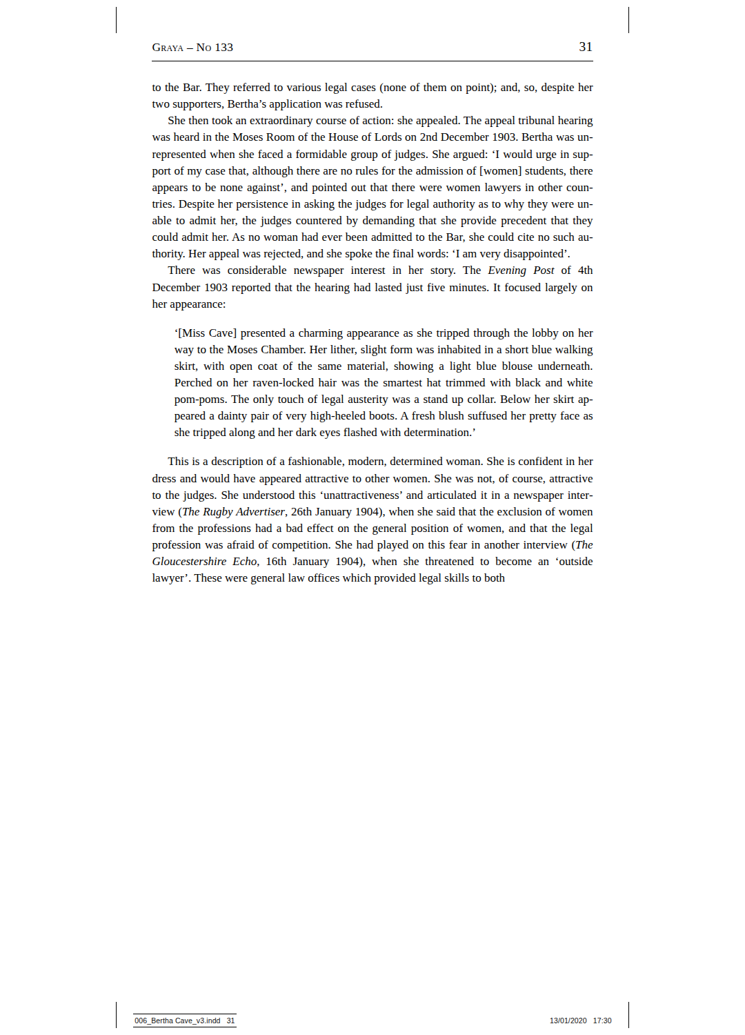Graya – No 133 31
to the Bar. They referred to various legal cases (none of them on point); and, so, despite her two supporters, Bertha’s application was refused.
She then took an extraordinary course of action: she appealed. The appeal tribunal hearing was heard in the Moses Room of the House of Lords on 2nd December 1903. Bertha was unrepresented when she faced a formidable group of judges. She argued: ‘I would urge in support of my case that, although there are no rules for the admission of [women] students, there appears to be none against’, and pointed out that there were women lawyers in other countries. Despite her persistence in asking the judges for legal authority as to why they were unable to admit her, the judges countered by demanding that she provide precedent that they could admit her. As no woman had ever been admitted to the Bar, she could cite no such authority. Her appeal was rejected, and she spoke the final words: ‘I am very disappointed’.
There was considerable newspaper interest in her story. The Evening Post of 4th December 1903 reported that the hearing had lasted just five minutes. It focused largely on her appearance:
‘[Miss Cave] presented a charming appearance as she tripped through the lobby on her way to the Moses Chamber. Her lither, slight form was inhabited in a short blue walking skirt, with open coat of the same material, showing a light blue blouse underneath. Perched on her raven-locked hair was the smartest hat trimmed with black and white pom-poms. The only touch of legal austerity was a stand up collar. Below her skirt appeared a dainty pair of very high-heeled boots. A fresh blush suffused her pretty face as she tripped along and her dark eyes flashed with determination.’
This is a description of a fashionable, modern, determined woman. She is confident in her dress and would have appeared attractive to other women. She was not, of course, attractive to the judges. She understood this ‘unattractiveness’ and articulated it in a newspaper interview (The Rugby Advertiser, 26th January 1904), when she said that the exclusion of women from the professions had a bad effect on the general position of women, and that the legal profession was afraid of competition. She had played on this fear in another interview (The Gloucestershire Echo, 16th January 1904), when she threatened to become an ‘outside lawyer’. These were general law offices which provided legal skills to both
006_Bertha Cave_v3.indd 31 13/01/2020 17:30